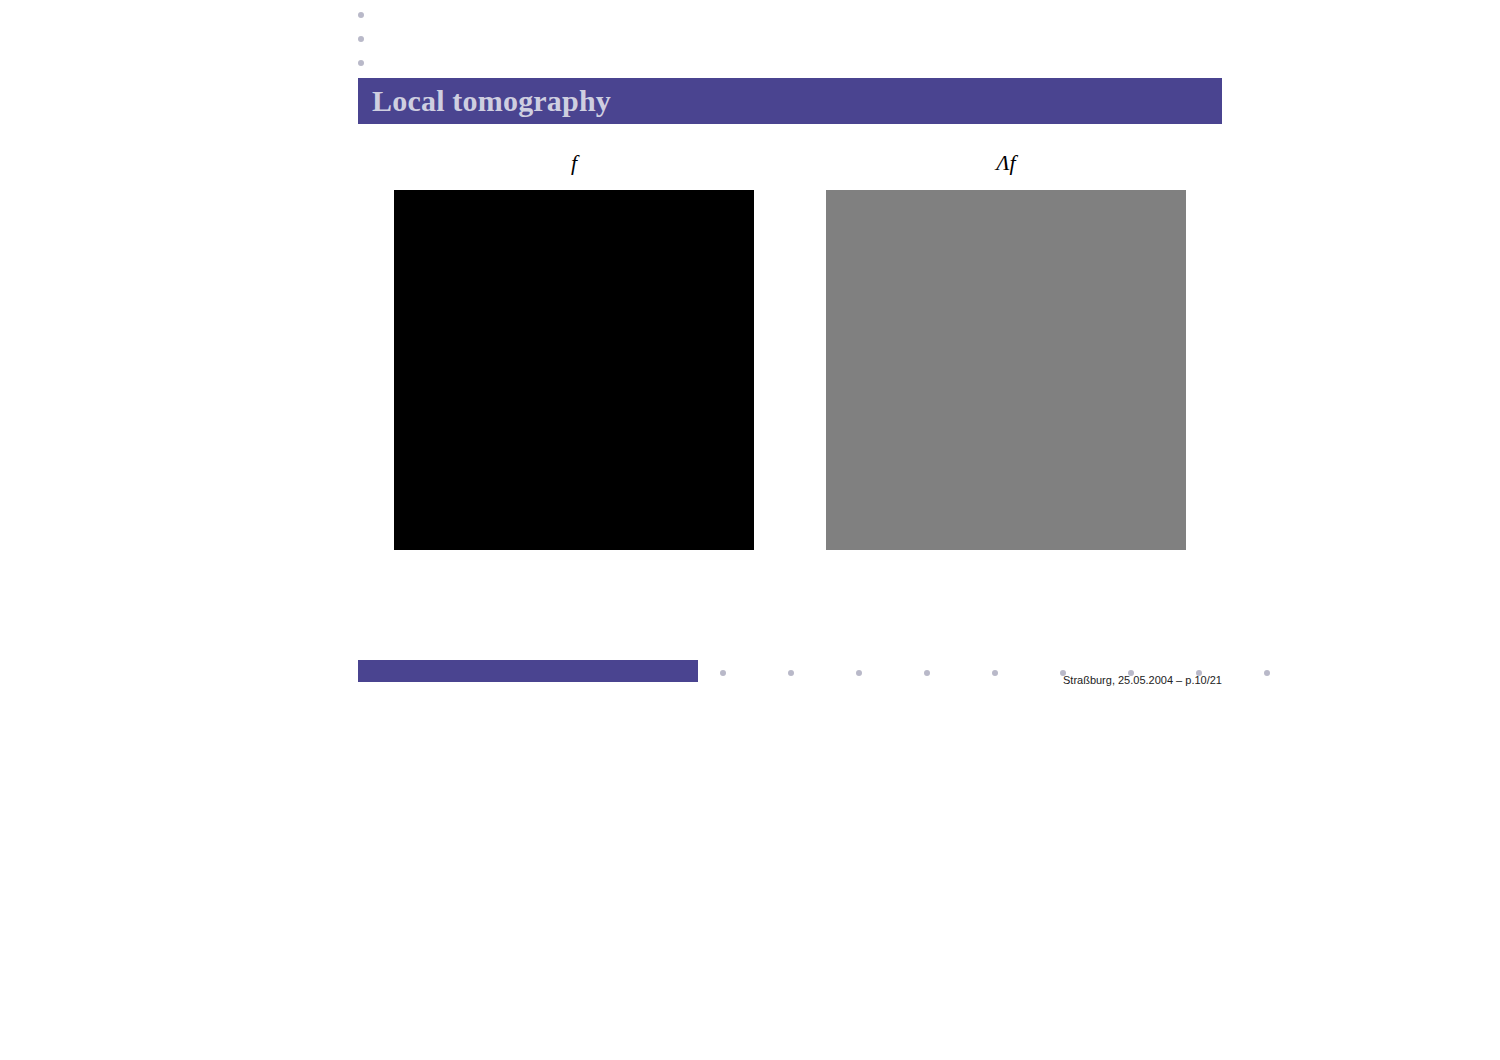Local tomography
f
Λf
Straßburg, 25.05.2004 – p.10/21